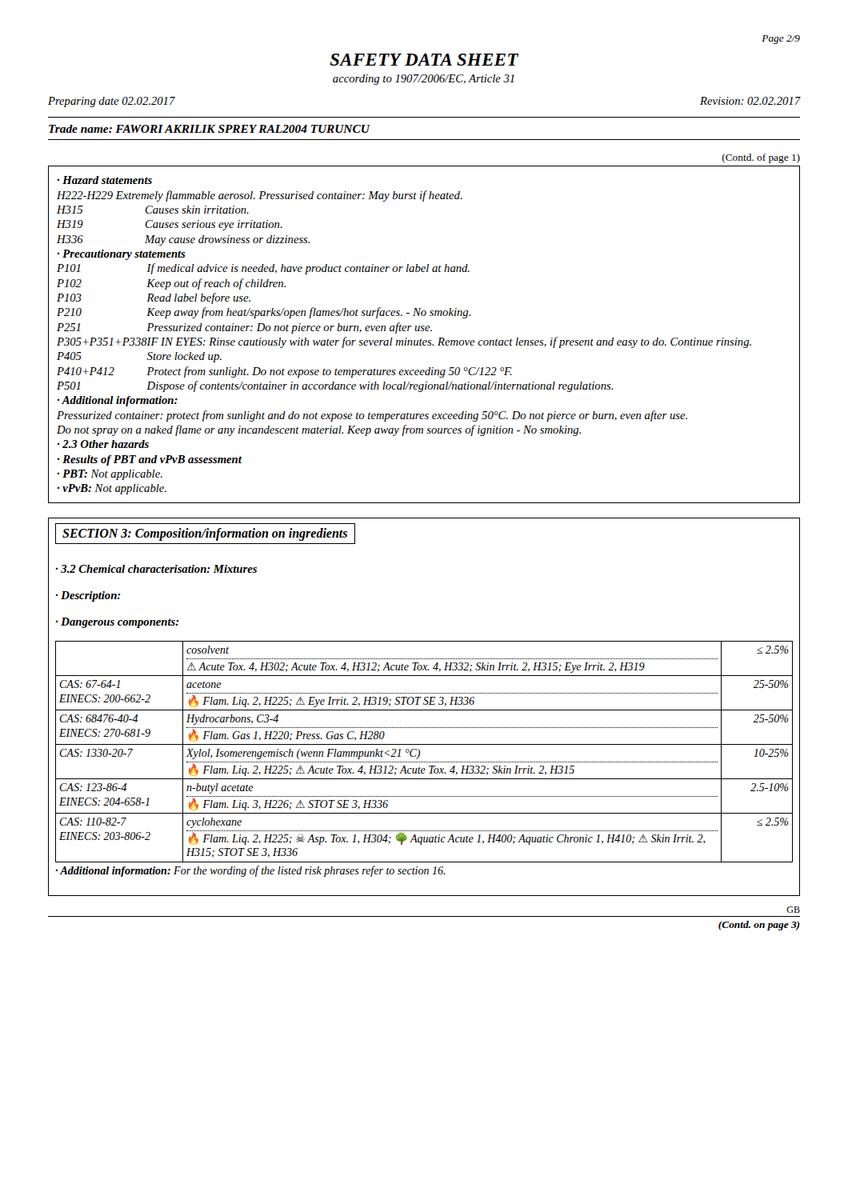Page 2/9
SAFETY DATA SHEET
according to 1907/2006/EC, Article 31
Preparing date 02.02.2017 Revision: 02.02.2017
Trade name: FAWORI AKRILIK SPREY RAL2004 TURUNCU
(Contd. of page 1)
· Hazard statements
H222-H229 Extremely flammable aerosol. Pressurised container: May burst if heated.
| H315 | Causes skin irritation. |
| H319 | Causes serious eye irritation. |
| H336 | May cause drowsiness or dizziness. |
· Precautionary statements
| P101 | If medical advice is needed, have product container or label at hand. |
| P102 | Keep out of reach of children. |
| P103 | Read label before use. |
| P210 | Keep away from heat/sparks/open flames/hot surfaces. - No smoking. |
| P251 | Pressurized container: Do not pierce or burn, even after use. |
| P305+P351+P338 | IF IN EYES: Rinse cautiously with water for several minutes. Remove contact lenses, if present and easy to do. Continue rinsing. |
| P405 | Store locked up. |
| P410+P412 | Protect from sunlight. Do not expose to temperatures exceeding 50 °C/122 °F. |
| P501 | Dispose of contents/container in accordance with local/regional/national/international regulations. |
· Additional information:
Pressurized container: protect from sunlight and do not expose to temperatures exceeding 50°C. Do not pierce or burn, even after use.
Do not spray on a naked flame or any incandescent material. Keep away from sources of ignition - No smoking.
· 2.3 Other hazards
· Results of PBT and vPvB assessment
· PBT: Not applicable.
· vPvB: Not applicable.
SECTION 3: Composition/information on ingredients
· 3.2 Chemical characterisation: Mixtures
· Description:
· Dangerous components:
| | cosolvent ⚠ Acute Tox. 4, H302; Acute Tox. 4, H312; Acute Tox. 4, H332; Skin Irrit. 2, H315; Eye Irrit. 2, H319 | ≤ 2.5% |
| CAS: 67-64-1 EINECS: 200-662-2 | acetone 🔥 Flam. Liq. 2, H225; ⚠ Eye Irrit. 2, H319; STOT SE 3, H336 | 25-50% |
| CAS: 68476-40-4 EINECS: 270-681-9 | Hydrocarbons, C3-4 🔥 Flam. Gas 1, H220; Press. Gas C, H280 | 25-50% |
| CAS: 1330-20-7 | Xylol, Isomerengemisch (wenn Flammpunkt<21 °C) 🔥 Flam. Liq. 2, H225; ⚠ Acute Tox. 4, H312; Acute Tox. 4, H332; Skin Irrit. 2, H315 | 10-25% |
| CAS: 123-86-4 EINECS: 204-658-1 | n-butyl acetate 🔥 Flam. Liq. 3, H226; ⚠ STOT SE 3, H336 | 2.5-10% |
| CAS: 110-82-7 EINECS: 203-806-2 | cyclohexane 🔥 Flam. Liq. 2, H225; ☠ Asp. Tox. 1, H304; 🌳 Aquatic Acute 1, H400; Aquatic Chronic 1, H410; ⚠ Skin Irrit. 2, H315; STOT SE 3, H336 | ≤ 2.5% |
· Additional information: For the wording of the listed risk phrases refer to section 16.
GB
(Contd. on page 3)